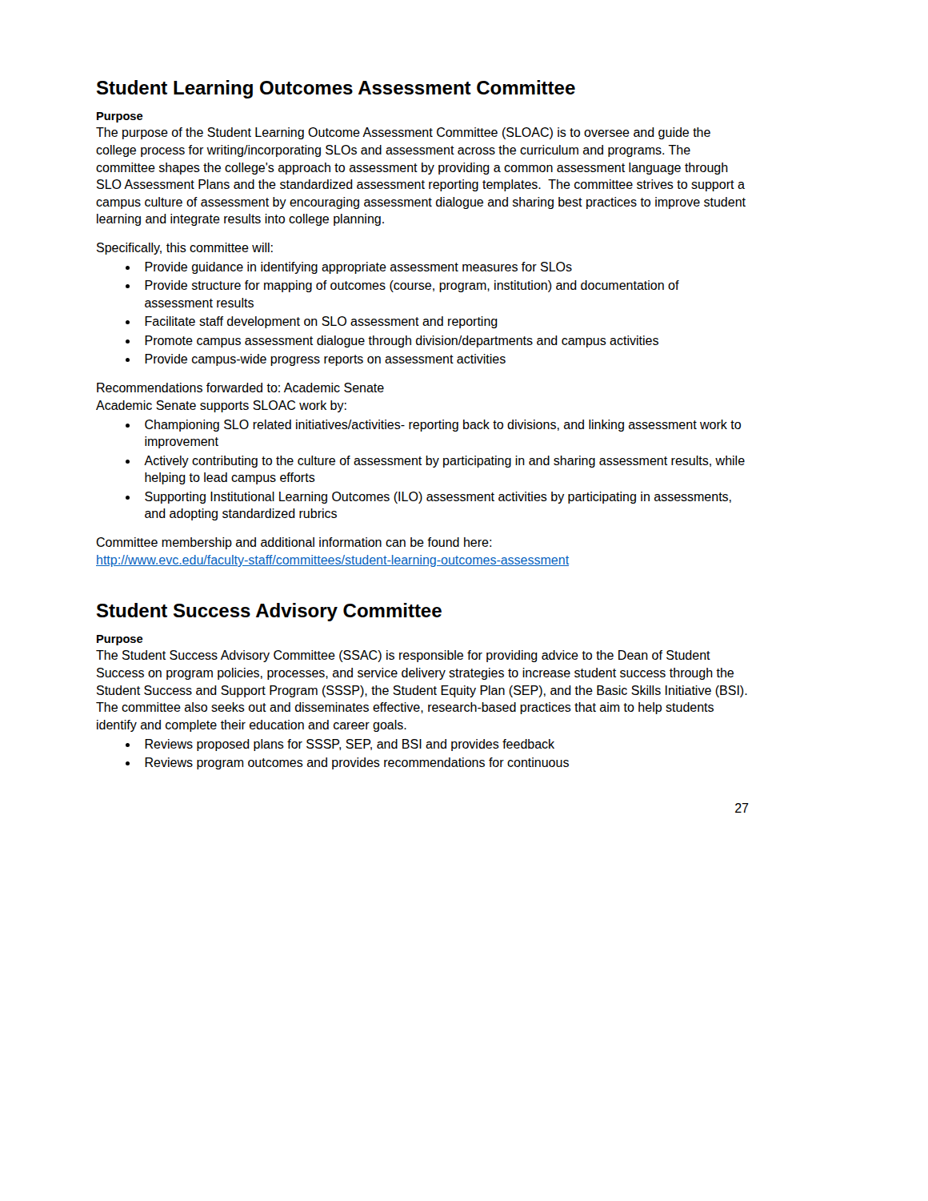Student Learning Outcomes Assessment Committee
Purpose
The purpose of the Student Learning Outcome Assessment Committee (SLOAC) is to oversee and guide the college process for writing/incorporating SLOs and assessment across the curriculum and programs. The committee shapes the college's approach to assessment by providing a common assessment language through SLO Assessment Plans and the standardized assessment reporting templates. The committee strives to support a campus culture of assessment by encouraging assessment dialogue and sharing best practices to improve student learning and integrate results into college planning.
Specifically, this committee will:
Provide guidance in identifying appropriate assessment measures for SLOs
Provide structure for mapping of outcomes (course, program, institution) and documentation of assessment results
Facilitate staff development on SLO assessment and reporting
Promote campus assessment dialogue through division/departments and campus activities
Provide campus-wide progress reports on assessment activities
Recommendations forwarded to: Academic Senate
Academic Senate supports SLOAC work by:
Championing SLO related initiatives/activities- reporting back to divisions, and linking assessment work to improvement
Actively contributing to the culture of assessment by participating in and sharing assessment results, while helping to lead campus efforts
Supporting Institutional Learning Outcomes (ILO) assessment activities by participating in assessments, and adopting standardized rubrics
Committee membership and additional information can be found here:
http://www.evc.edu/faculty-staff/committees/student-learning-outcomes-assessment
Student Success Advisory Committee
Purpose
The Student Success Advisory Committee (SSAC) is responsible for providing advice to the Dean of Student Success on program policies, processes, and service delivery strategies to increase student success through the Student Success and Support Program (SSSP), the Student Equity Plan (SEP), and the Basic Skills Initiative (BSI). The committee also seeks out and disseminates effective, research-based practices that aim to help students identify and complete their education and career goals.
Reviews proposed plans for SSSP, SEP, and BSI and provides feedback
Reviews program outcomes and provides recommendations for continuous
27